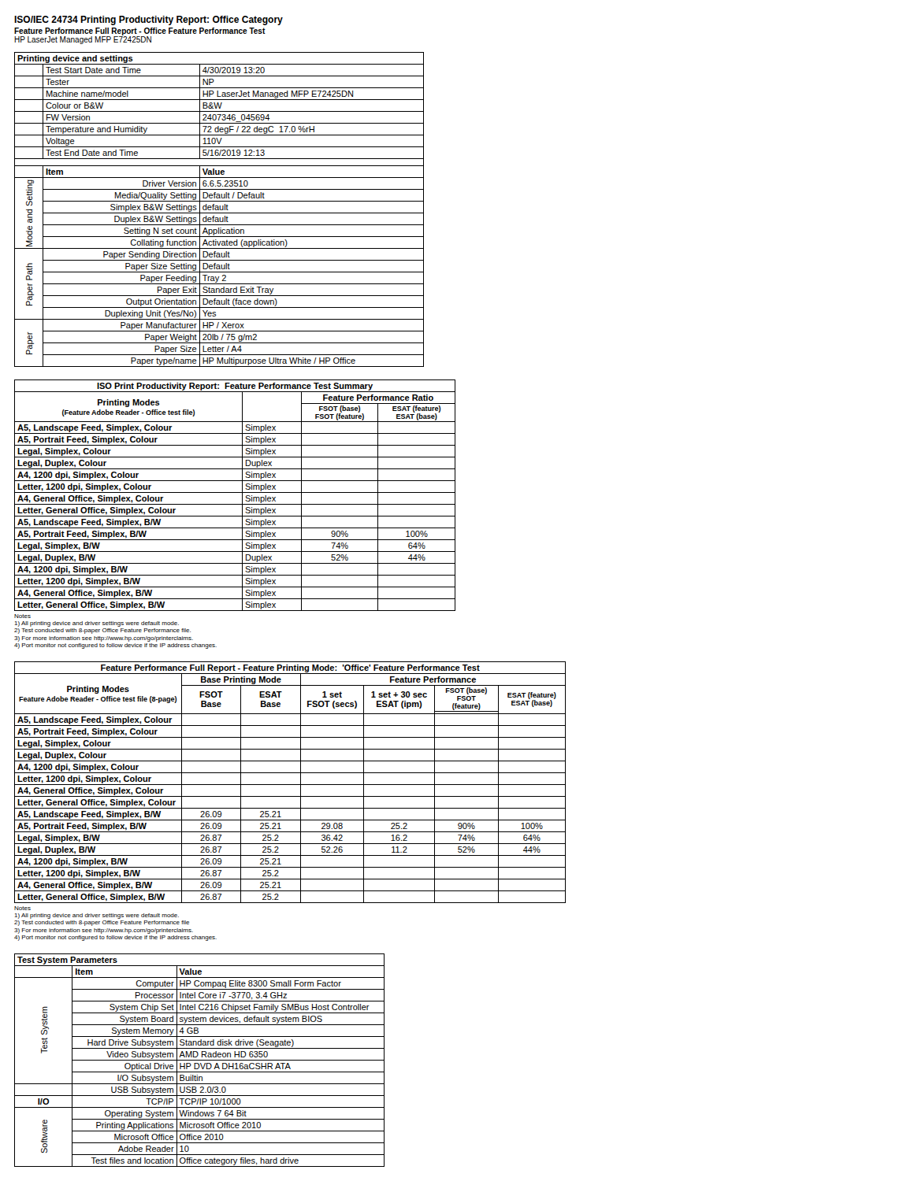ISO/IEC 24734 Printing Productivity Report: Office Category
Feature Performance Full Report - Office Feature Performance Test
HP LaserJet Managed MFP E72425DN
| Printing device and settings |
| | Test Start Date and Time | 4/30/2019 13:20 |
| | Tester | NP |
| | Machine name/model | HP LaserJet Managed MFP E72425DN |
| | Colour or B&W | B&W |
| | FW Version | 2407346_045694 |
| | Temperature and Humidity | 72 degF / 22 degC 17.0 %rH |
| | Voltage | 110V |
| | Test End Date and Time | 5/16/2019 12:13 |
| | Item | Value |
| Mode and Setting | Driver Version | 6.6.5.23510 |
| Media/Quality Setting | Default / Default |
| Simplex B&W Settings | default |
| Duplex B&W Settings | default |
| Setting N set count | Application |
| Collating function | Activated (application) |
| Paper Path | Paper Sending Direction | Default |
| Paper Size Setting | Default |
| Paper Feeding | Tray 2 |
| Paper Exit | Standard Exit Tray |
| Output Orientation | Default (face down) |
| Duplexing Unit (Yes/No) | Yes |
| Paper | Paper Manufacturer | HP / Xerox |
| Paper Weight | 20lb / 75 g/m2 |
| Paper Size | Letter / A4 |
| Paper type/name | HP Multipurpose Ultra White / HP Office |
| ISO Print Productivity Report: Feature Performance Test Summary |
| Printing Modes (Feature Adobe Reader - Office test file) | | Feature Performance Ratio |
| FSOT (base) FSOT (feature) | ESAT (feature) ESAT (base) |
| A5, Landscape Feed, Simplex, Colour | Simplex | | |
| A5, Portrait Feed, Simplex, Colour | Simplex | | |
| Legal, Simplex, Colour | Simplex | | |
| Legal, Duplex, Colour | Duplex | | |
| A4, 1200 dpi, Simplex, Colour | Simplex | | |
| Letter, 1200 dpi, Simplex, Colour | Simplex | | |
| A4, General Office, Simplex, Colour | Simplex | | |
| Letter, General Office, Simplex, Colour | Simplex | | |
| A5, Landscape Feed, Simplex, B/W | Simplex | | |
| A5, Portrait Feed, Simplex, B/W | Simplex | 90% | 100% |
| Legal, Simplex, B/W | Simplex | 74% | 64% |
| Legal, Duplex, B/W | Duplex | 52% | 44% |
| A4, 1200 dpi, Simplex, B/W | Simplex | | |
| Letter, 1200 dpi, Simplex, B/W | Simplex | | |
| A4, General Office, Simplex, B/W | Simplex | | |
| Letter, General Office, Simplex, B/W | Simplex | | |
Notes
1) All printing device and driver settings were default mode.
2) Test conducted with 8-paper Office Feature Performance file.
3) For more information see http://www.hp.com/go/printerclaims.
4) Port monitor not configured to follow device if the IP address changes.
| Feature Performance Full Report - Feature Printing Mode: 'Office' Feature Performance Test |
| Printing Modes Feature Adobe Reader - Office test file (8-page) | Base Printing Mode | Feature Performance |
| FSOT Base | ESAT Base | 1 set FSOT (secs) | 1 set + 30 sec ESAT (ipm) | FSOT (base) FSOT (feature) | ESAT (feature) ESAT (base) |
| A5, Landscape Feed, Simplex, Colour | | | | | | |
| A5, Portrait Feed, Simplex, Colour | | | | | | |
| Legal, Simplex, Colour | | | | | | |
| Legal, Duplex, Colour | | | | | | |
| A4, 1200 dpi, Simplex, Colour | | | | | | |
| Letter, 1200 dpi, Simplex, Colour | | | | | | |
| A4, General Office, Simplex, Colour | | | | | | |
| Letter, General Office, Simplex, Colour | | | | | | |
| A5, Landscape Feed, Simplex, B/W | 26.09 | 25.21 | | | | |
| A5, Portrait Feed, Simplex, B/W | 26.09 | 25.21 | 29.08 | 25.2 | 90% | 100% |
| Legal, Simplex, B/W | 26.87 | 25.2 | 36.42 | 16.2 | 74% | 64% |
| Legal, Duplex, B/W | 26.87 | 25.2 | 52.26 | 11.2 | 52% | 44% |
| A4, 1200 dpi, Simplex, B/W | 26.09 | 25.21 | | | | |
| Letter, 1200 dpi, Simplex, B/W | 26.87 | 25.2 | | | | |
| A4, General Office, Simplex, B/W | 26.09 | 25.21 | | | | |
| Letter, General Office, Simplex, B/W | 26.87 | 25.2 | | | | |
Notes
1) All printing device and driver settings were default mode.
2) Test conducted with 8-paper Office Feature Performance file
3) For more information see http://www.hp.com/go/printerclaims.
4) Port monitor not configured to follow device if the IP address changes.
| Test System Parameters |
| | Item | Value |
| Test System | Computer | HP Compaq Elite 8300 Small Form Factor |
| Processor | Intel Core i7 -3770, 3.4 GHz |
| System Chip Set | Intel C216 Chipset Family SMBus Host Controller |
| System Board | system devices, default system BIOS |
| System Memory | 4 GB |
| Hard Drive Subsystem | Standard disk drive (Seagate) |
| Video Subsystem | AMD Radeon HD 6350 |
| Optical Drive | HP DVD A DH16aCSHR ATA |
| I/O Subsystem | Builtin |
| | USB Subsystem | USB 2.0/3.0 |
| I/O | TCP/IP | TCP/IP 10/1000 |
| Software | Operating System | Windows 7 64 Bit |
| Printing Applications | Microsoft Office 2010 |
| Microsoft Office | Office 2010 |
| Adobe Reader | 10 |
| Test files and location | Office category files, hard drive |